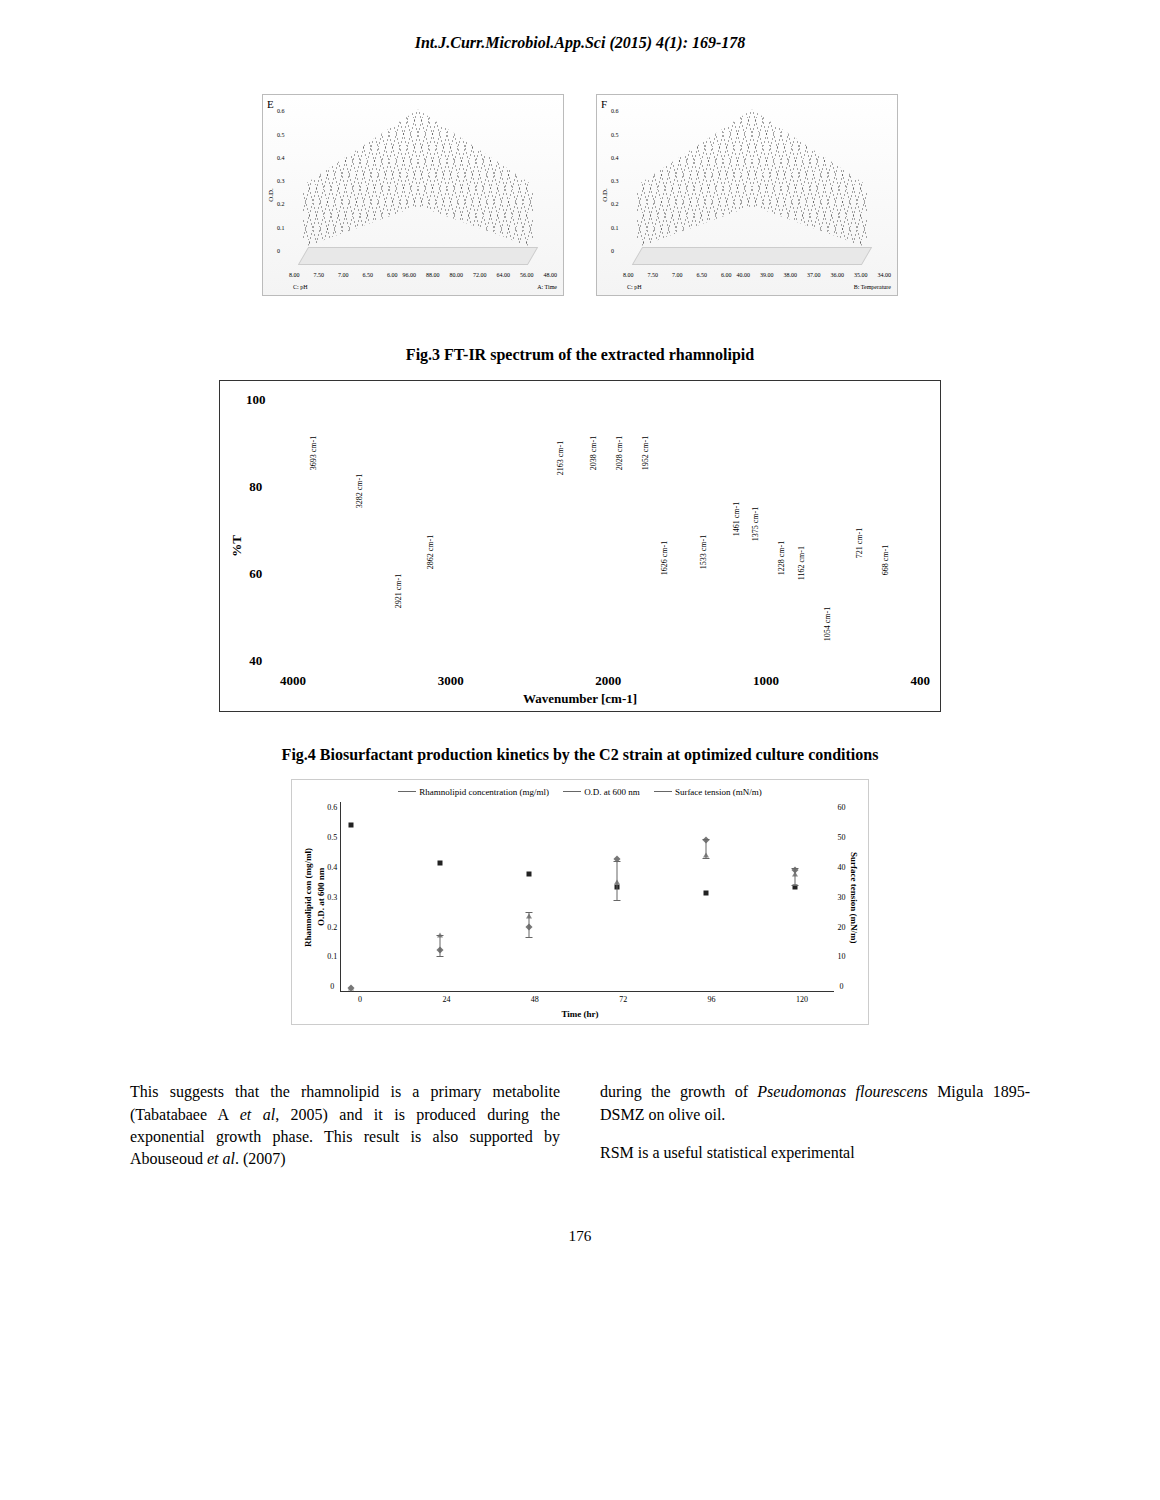Int.J.Curr.Microbiol.App.Sci (2015) 4(1): 169-178
E O.D.
0.60.50.40.30.20.10
8.007.507.006.506.00
96.0088.0080.0072.0064.0056.0048.00
C: pH
A: Time
F O.D.
0.60.50.40.30.20.10
8.007.507.006.506.00
40.0039.0038.0037.0036.0035.0034.00
C: pH
B: Temperature
Fig.3 FT-IR spectrum of the extracted rhamnolipid
%T
100 80 60 40
3693 cm-1 3282 cm-1 2921 cm-1 2862 cm-1 2163 cm-1 2038 cm-1 2028 cm-1 1952 cm-1 1626 cm-1 1533 cm-1 1461 cm-1 1375 cm-1 1228 cm-1 1162 cm-1 1054 cm-1 721 cm-1 668 cm-1
4000 3000 2000 1000 400
Wavenumber [cm-1]
Fig.4 Biosurfactant production kinetics by the C2 strain at optimized culture conditions
Rhamnolipid concentration (mg/ml) O.D. at 600 nm Surface tension (mN/m)
Rhamnolipid con (mg/ml)
O.D. at 600 nm
0.60.50.40.30.20.10
6050403020100
Surface tension (mN/m)
024487296120
Time (hr)
This suggests that the rhamnolipid is a primary metabolite (Tabatabaee A et al, 2005) and it is produced during the exponential growth phase. This result is also supported by Abouseoud et al. (2007)
during the growth of Pseudomonas flourescens Migula 1895-DSMZ on olive oil.
RSM is a useful statistical experimental
176